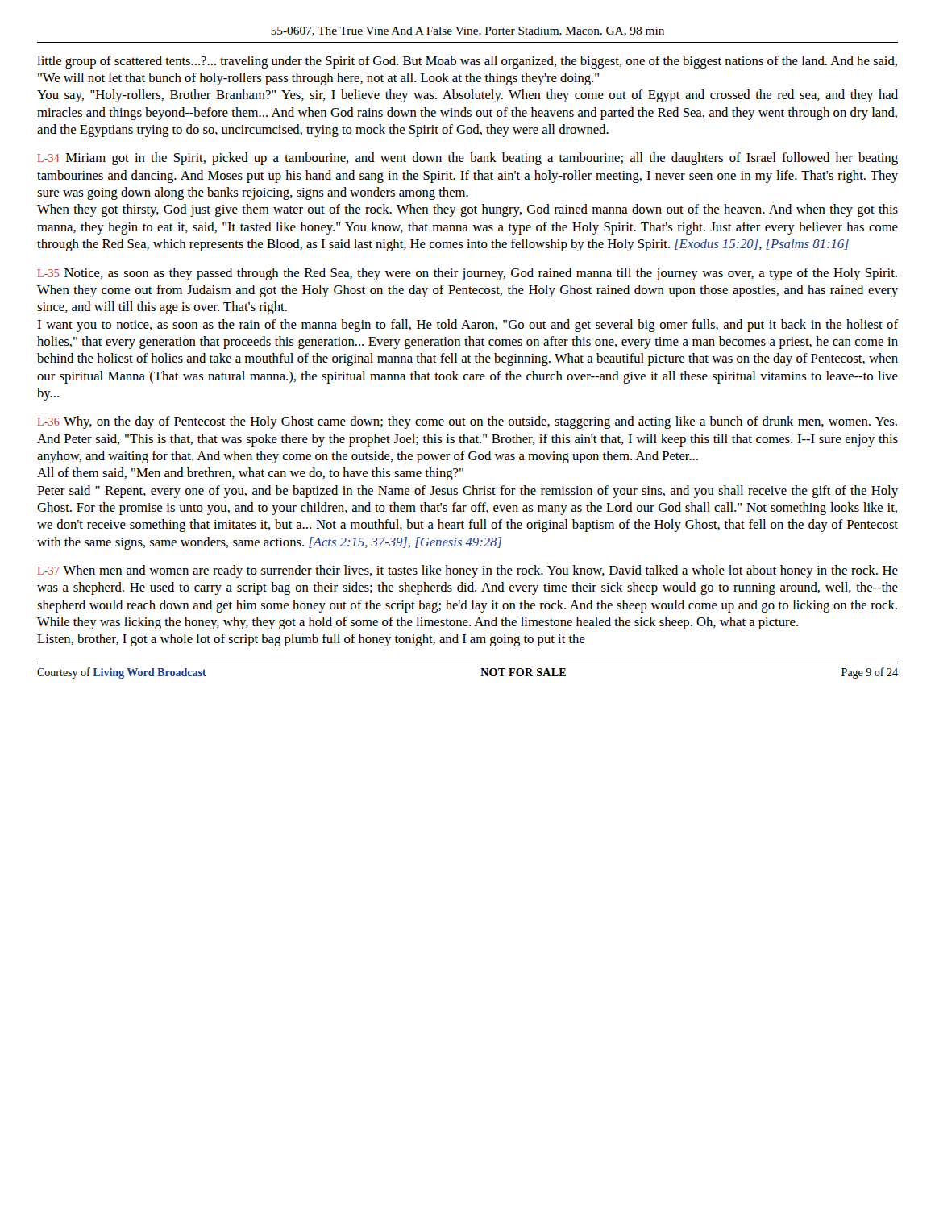55-0607, The True Vine And A False Vine, Porter Stadium, Macon, GA, 98 min
little group of scattered tents...?... traveling under the Spirit of God. But Moab was all organized, the biggest, one of the biggest nations of the land. And he said, "We will not let that bunch of holy-rollers pass through here, not at all. Look at the things they're doing."
You say, "Holy-rollers, Brother Branham?" Yes, sir, I believe they was. Absolutely. When they come out of Egypt and crossed the red sea, and they had miracles and things beyond--before them... And when God rains down the winds out of the heavens and parted the Red Sea, and they went through on dry land, and the Egyptians trying to do so, uncircumcised, trying to mock the Spirit of God, they were all drowned.
L-34 Miriam got in the Spirit, picked up a tambourine, and went down the bank beating a tambourine; all the daughters of Israel followed her beating tambourines and dancing. And Moses put up his hand and sang in the Spirit. If that ain't a holy-roller meeting, I never seen one in my life. That's right. They sure was going down along the banks rejoicing, signs and wonders among them.
When they got thirsty, God just give them water out of the rock. When they got hungry, God rained manna down out of the heaven. And when they got this manna, they begin to eat it, said, "It tasted like honey." You know, that manna was a type of the Holy Spirit. That's right. Just after every believer has come through the Red Sea, which represents the Blood, as I said last night, He comes into the fellowship by the Holy Spirit. [Exodus 15:20], [Psalms 81:16]
L-35 Notice, as soon as they passed through the Red Sea, they were on their journey, God rained manna till the journey was over, a type of the Holy Spirit. When they come out from Judaism and got the Holy Ghost on the day of Pentecost, the Holy Ghost rained down upon those apostles, and has rained every since, and will till this age is over. That's right.
I want you to notice, as soon as the rain of the manna begin to fall, He told Aaron, "Go out and get several big omer fulls, and put it back in the holiest of holies," that every generation that proceeds this generation... Every generation that comes on after this one, every time a man becomes a priest, he can come in behind the holiest of holies and take a mouthful of the original manna that fell at the beginning. What a beautiful picture that was on the day of Pentecost, when our spiritual Manna (That was natural manna.), the spiritual manna that took care of the church over--and give it all these spiritual vitamins to leave--to live by...
L-36 Why, on the day of Pentecost the Holy Ghost came down; they come out on the outside, staggering and acting like a bunch of drunk men, women. Yes. And Peter said, "This is that, that was spoke there by the prophet Joel; this is that." Brother, if this ain't that, I will keep this till that comes. I--I sure enjoy this anyhow, and waiting for that. And when they come on the outside, the power of God was a moving upon them. And Peter...
All of them said, "Men and brethren, what can we do, to have this same thing?"
Peter said " Repent, every one of you, and be baptized in the Name of Jesus Christ for the remission of your sins, and you shall receive the gift of the Holy Ghost. For the promise is unto you, and to your children, and to them that's far off, even as many as the Lord our God shall call." Not something looks like it, we don't receive something that imitates it, but a... Not a mouthful, but a heart full of the original baptism of the Holy Ghost, that fell on the day of Pentecost with the same signs, same wonders, same actions. [Acts 2:15, 37-39], [Genesis 49:28]
L-37 When men and women are ready to surrender their lives, it tastes like honey in the rock. You know, David talked a whole lot about honey in the rock. He was a shepherd. He used to carry a script bag on their sides; the shepherds did. And every time their sick sheep would go to running around, well, the--the shepherd would reach down and get him some honey out of the script bag; he'd lay it on the rock. And the sheep would come up and go to licking on the rock. While they was licking the honey, why, they got a hold of some of the limestone. And the limestone healed the sick sheep. Oh, what a picture.
Listen, brother, I got a whole lot of script bag plumb full of honey tonight, and I am going to put it the
Courtesy of Living Word Broadcast
NOT FOR SALE
Page 9 of 24